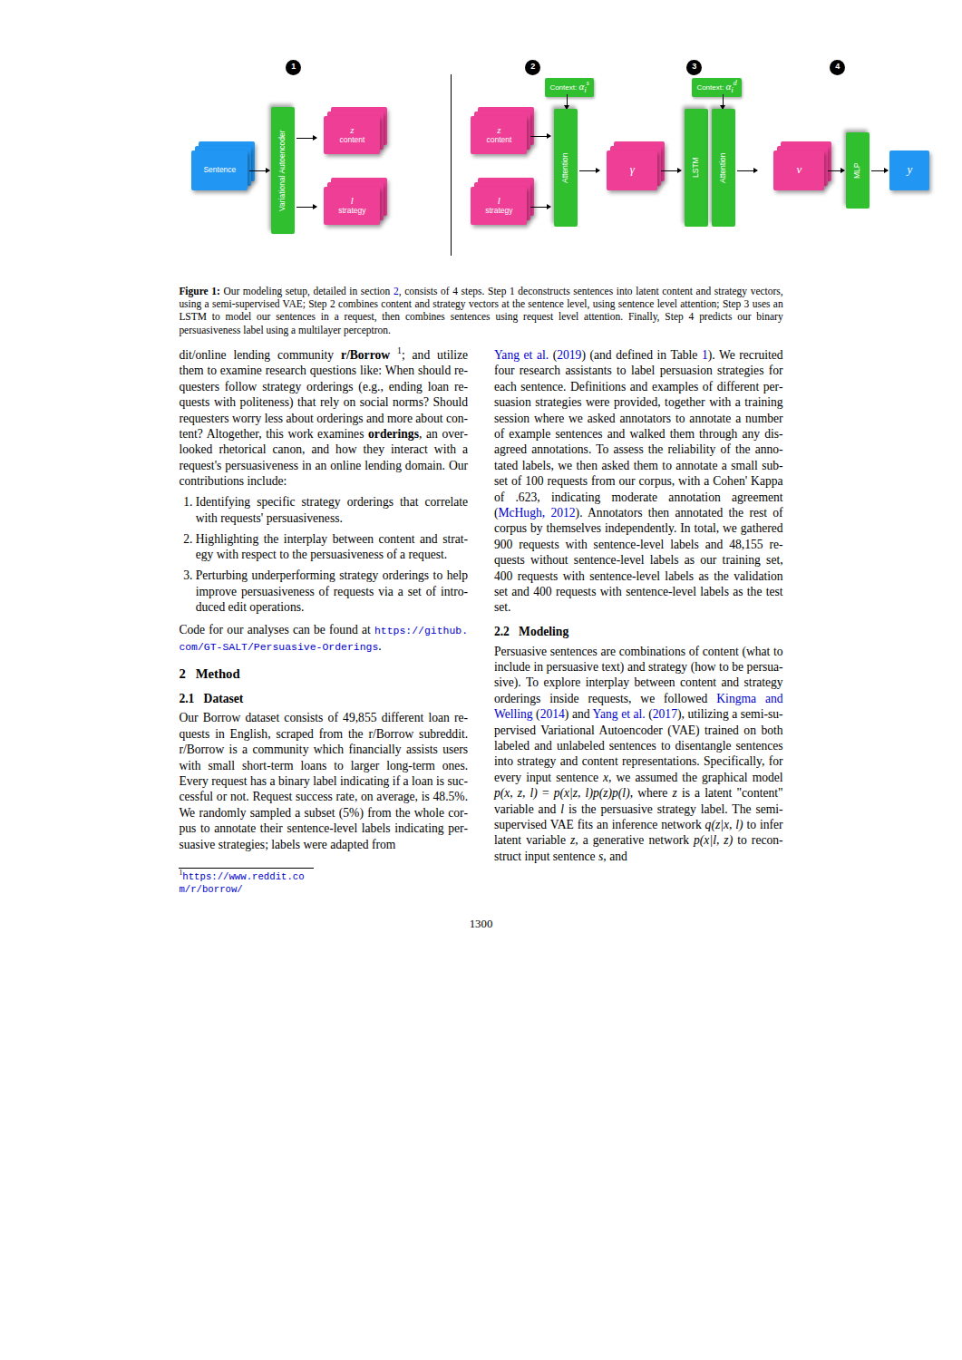1
2
3
4
Sentence
Variational Autoencoder
z
content
l
strategy
z
content
l
strategy
Context: αis
Attention
γ
LSTM
Context: αid
Attention
v
MLP
y
Figure 1: Our modeling setup, detailed in section 2, consists of 4 steps. Step 1 deconstructs sentences into latent content and strategy vectors, using a semi-supervised VAE; Step 2 combines content and strategy vectors at the sentence level, using sentence level attention; Step 3 uses an LSTM to model our sentences in a request, then combines sentences using request level attention. Finally, Step 4 predicts our binary persuasiveness label using a multilayer perceptron.
dit/online lending community r/Borrow 1; and utilize them to examine research questions like: When should requesters follow strategy orderings (e.g., ending loan requests with politeness) that rely on social norms? Should requesters worry less about orderings and more about content? Altogether, this work examines orderings, an overlooked rhetorical canon, and how they interact with a request's persuasiveness in an online lending domain. Our contributions include:
Identifying specific strategy orderings that correlate with requests' persuasiveness.
Highlighting the interplay between content and strategy with respect to the persuasiveness of a request.
Perturbing underperforming strategy orderings to help improve persuasiveness of requests via a set of introduced edit operations.
Code for our analyses can be found at https://github.com/GT-SALT/Persuasive-Orderings.
2 Method
2.1 Dataset
Our Borrow dataset consists of 49,855 different loan requests in English, scraped from the r/Borrow subreddit. r/Borrow is a community which financially assists users with small short-term loans to larger long-term ones. Every request has a binary label indicating if a loan is successful or not. Request success rate, on average, is 48.5%. We randomly sampled a subset (5%) from the whole corpus to annotate their sentence-level labels indicating persuasive strategies; labels were adapted from
Yang et al. (2019) (and defined in Table 1). We recruited four research assistants to label persuasion strategies for each sentence. Definitions and examples of different persuasion strategies were provided, together with a training session where we asked annotators to annotate a number of example sentences and walked them through any disagreed annotations. To assess the reliability of the annotated labels, we then asked them to annotate a small subset of 100 requests from our corpus, with a Cohen' Kappa of .623, indicating moderate annotation agreement (McHugh, 2012). Annotators then annotated the rest of corpus by themselves independently. In total, we gathered 900 requests with sentence-level labels and 48,155 requests without sentence-level labels as our training set, 400 requests with sentence-level labels as the validation set and 400 requests with sentence-level labels as the test set.
2.2 Modeling
Persuasive sentences are combinations of content (what to include in persuasive text) and strategy (how to be persuasive). To explore interplay between content and strategy orderings inside requests, we followed Kingma and Welling (2014) and Yang et al. (2017), utilizing a semi-supervised Variational Autoencoder (VAE) trained on both labeled and unlabeled sentences to disentangle sentences into strategy and content representations. Specifically, for every input sentence x, we assumed the graphical model p(x, z, l) = p(x|z, l)p(z)p(l), where z is a latent "content" variable and l is the persuasive strategy label. The semi-supervised VAE fits an inference network q(z|x, l) to infer latent variable z, a generative network p(x|l, z) to reconstruct input sentence s, and
1https://www.reddit.com/r/borrow/
1300